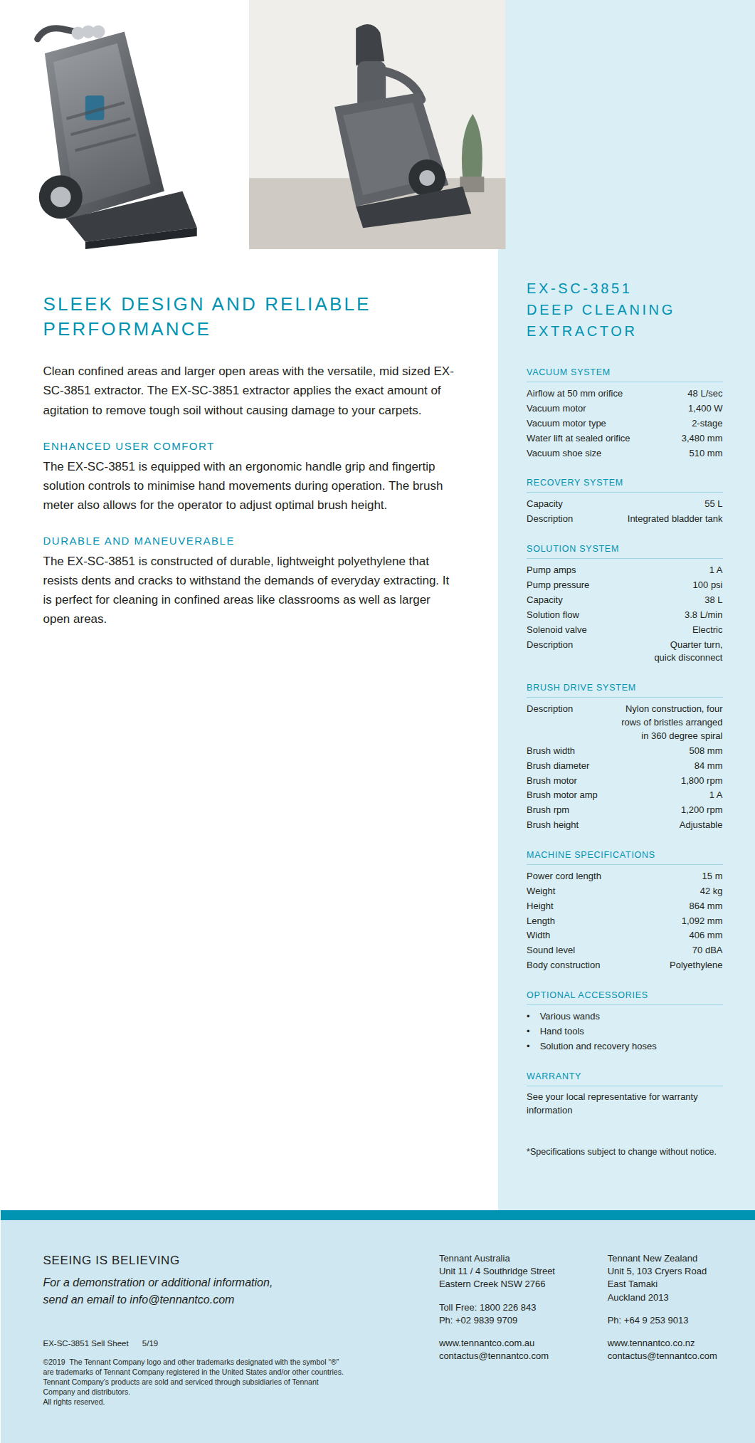Sleek design and reliable performance
Clean confined areas and larger open areas with the versatile, mid sized EX-SC-3851 extractor. The EX-SC-3851 extractor applies the exact amount of agitation to remove tough soil without causing damage to your carpets.
Enhanced user comfort
The EX-SC-3851 is equipped with an ergonomic handle grip and fingertip solution controls to minimise hand movements during operation. The brush meter also allows for the operator to adjust optimal brush height.
Durable and maneuverable
The EX-SC-3851 is constructed of durable, lightweight polyethylene that resists dents and cracks to withstand the demands of everyday extracting. It is perfect for cleaning in confined areas like classrooms as well as larger open areas.
EX-SC-3851
Deep Cleaning
Extractor
Vacuum system
| Airflow at 50 mm orifice | 48 L/sec |
| Vacuum motor | 1,400 W |
| Vacuum motor type | 2-stage |
| Water lift at sealed orifice | 3,480 mm |
| Vacuum shoe size | 510 mm |
Recovery system
| Capacity | 55 L |
| Description | Integrated bladder tank |
Solution system
| Pump amps | 1 A |
| Pump pressure | 100 psi |
| Capacity | 38 L |
| Solution flow | 3.8 L/min |
| Solenoid valve | Electric |
| Description | Quarter turn, quick disconnect |
Brush drive system
| Description | Nylon construction, four rows of bristles arranged in 360 degree spiral |
| Brush width | 508 mm |
| Brush diameter | 84 mm |
| Brush motor | 1,800 rpm |
| Brush motor amp | 1 A |
| Brush rpm | 1,200 rpm |
| Brush height | Adjustable |
Machine specifications
| Power cord length | 15 m |
| Weight | 42 kg |
| Height | 864 mm |
| Length | 1,092 mm |
| Width | 406 mm |
| Sound level | 70 dBA |
| Body construction | Polyethylene |
Optional accessories
Various wands
Hand tools
Solution and recovery hoses
Warranty
See your local representative for warranty information
*Specifications subject to change without notice.
SEEING IS BELIEVING
For a demonstration or additional information,
send an email to info@tennantco.com
EX-SC-3851 Sell Sheet 5/19
©2019 The Tennant Company logo and other trademarks designated with the symbol “®” are trademarks of Tennant Company registered in the United States and/or other countries. Tennant Company’s products are sold and serviced through subsidiaries of Tennant Company and distributors.
All rights reserved.
Tennant Australia
Unit 11 / 4 Southridge Street
Eastern Creek NSW 2766
Toll Free: 1800 226 843
Ph: +02 9839 9709
www.tennantco.com.au
contactus@tennantco.com
Tennant New Zealand
Unit 5, 103 Cryers Road
East Tamaki
Auckland 2013
Ph: +64 9 253 9013
www.tennantco.co.nz
contactus@tennantco.com